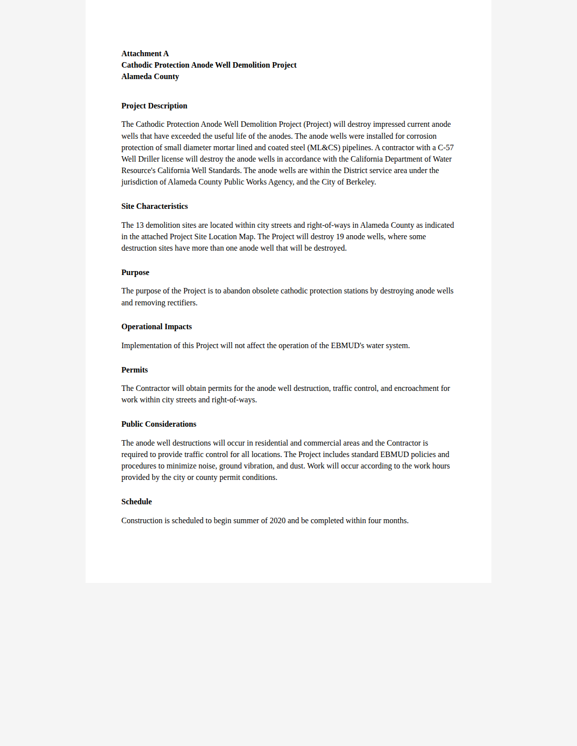Attachment A
Cathodic Protection Anode Well Demolition Project
Alameda County
Project Description
The Cathodic Protection Anode Well Demolition Project (Project) will destroy impressed current anode wells that have exceeded the useful life of the anodes. The anode wells were installed for corrosion protection of small diameter mortar lined and coated steel (ML&CS) pipelines. A contractor with a C-57 Well Driller license will destroy the anode wells in accordance with the California Department of Water Resource's California Well Standards. The anode wells are within the District service area under the jurisdiction of Alameda County Public Works Agency, and the City of Berkeley.
Site Characteristics
The 13 demolition sites are located within city streets and right-of-ways in Alameda County as indicated in the attached Project Site Location Map. The Project will destroy 19 anode wells, where some destruction sites have more than one anode well that will be destroyed.
Purpose
The purpose of the Project is to abandon obsolete cathodic protection stations by destroying anode wells and removing rectifiers.
Operational Impacts
Implementation of this Project will not affect the operation of the EBMUD's water system.
Permits
The Contractor will obtain permits for the anode well destruction, traffic control, and encroachment for work within city streets and right-of-ways.
Public Considerations
The anode well destructions will occur in residential and commercial areas and the Contractor is required to provide traffic control for all locations. The Project includes standard EBMUD policies and procedures to minimize noise, ground vibration, and dust. Work will occur according to the work hours provided by the city or county permit conditions.
Schedule
Construction is scheduled to begin summer of 2020 and be completed within four months.